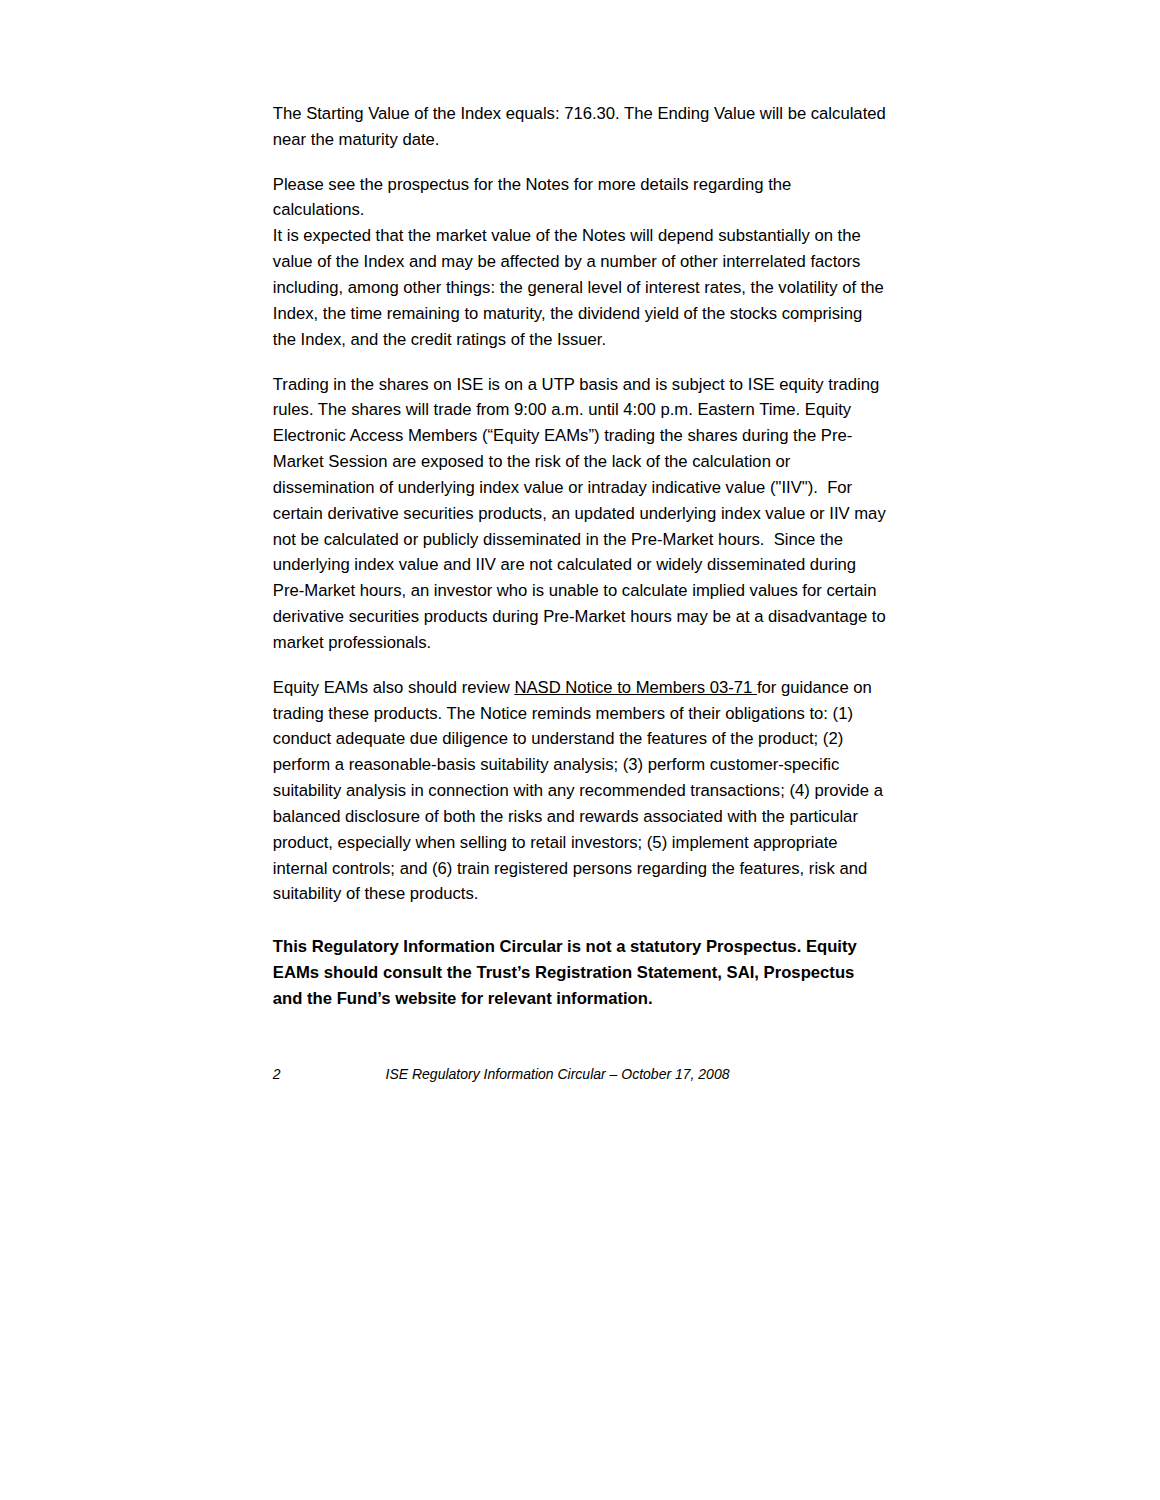The Starting Value of the Index equals: 716.30. The Ending Value will be calculated near the maturity date.
Please see the prospectus for the Notes for more details regarding the calculations.
It is expected that the market value of the Notes will depend substantially on the value of the Index and may be affected by a number of other interrelated factors including, among other things: the general level of interest rates, the volatility of the Index, the time remaining to maturity, the dividend yield of the stocks comprising the Index, and the credit ratings of the Issuer.
Trading in the shares on ISE is on a UTP basis and is subject to ISE equity trading rules. The shares will trade from 9:00 a.m. until 4:00 p.m. Eastern Time. Equity Electronic Access Members (“Equity EAMs”) trading the shares during the Pre-Market Session are exposed to the risk of the lack of the calculation or dissemination of underlying index value or intraday indicative value ("IIV"). For certain derivative securities products, an updated underlying index value or IIV may not be calculated or publicly disseminated in the Pre-Market hours. Since the underlying index value and IIV are not calculated or widely disseminated during Pre-Market hours, an investor who is unable to calculate implied values for certain derivative securities products during Pre-Market hours may be at a disadvantage to market professionals.
Equity EAMs also should review NASD Notice to Members 03-71 for guidance on trading these products. The Notice reminds members of their obligations to: (1) conduct adequate due diligence to understand the features of the product; (2) perform a reasonable-basis suitability analysis; (3) perform customer-specific suitability analysis in connection with any recommended transactions; (4) provide a balanced disclosure of both the risks and rewards associated with the particular product, especially when selling to retail investors; (5) implement appropriate internal controls; and (6) train registered persons regarding the features, risk and suitability of these products.
This Regulatory Information Circular is not a statutory Prospectus. Equity EAMs should consult the Trust’s Registration Statement, SAI, Prospectus and the Fund’s website for relevant information.
2 ISE Regulatory Information Circular – October 17, 2008